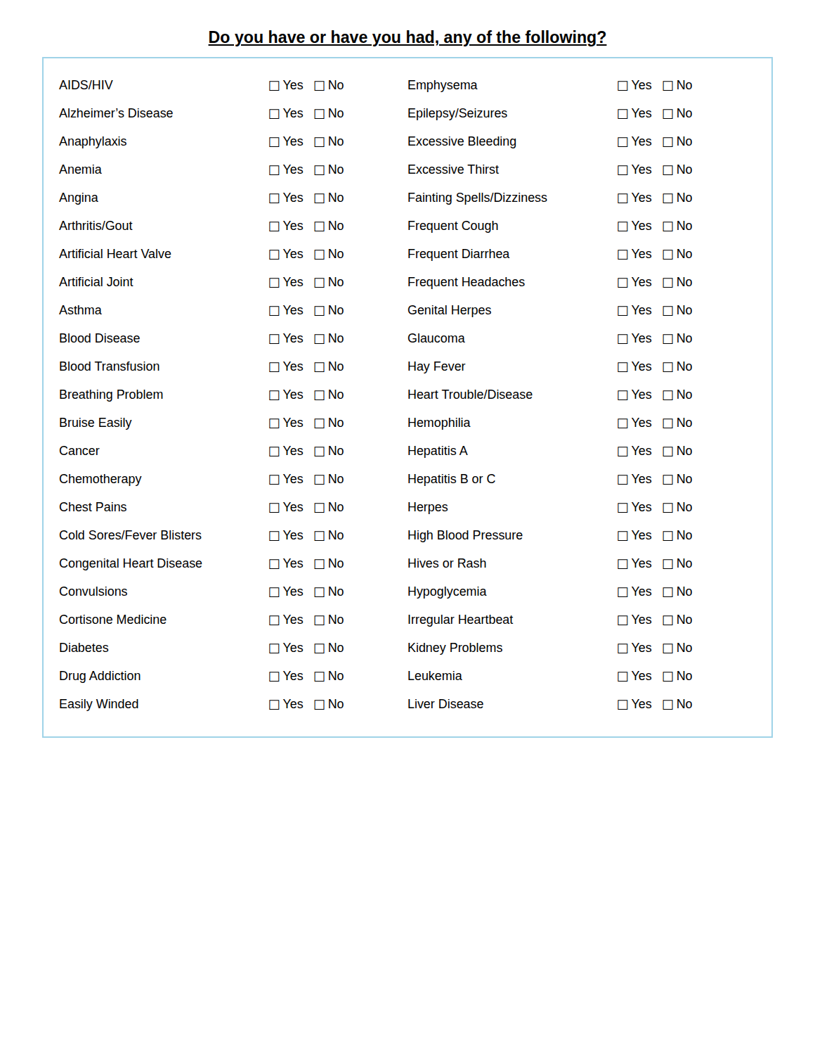Do you have or have you had, any of the following?
| AIDS/HIV | □ Yes □ No | Emphysema | □ Yes □ No |
| Alzheimer’s Disease | □ Yes □ No | Epilepsy/Seizures | □ Yes □ No |
| Anaphylaxis | □ Yes □ No | Excessive Bleeding | □ Yes □ No |
| Anemia | □ Yes □ No | Excessive Thirst | □ Yes □ No |
| Angina | □ Yes □ No | Fainting Spells/Dizziness | □ Yes □ No |
| Arthritis/Gout | □ Yes □ No | Frequent Cough | □ Yes □ No |
| Artificial Heart Valve | □ Yes □ No | Frequent Diarrhea | □ Yes □ No |
| Artificial Joint | □ Yes □ No | Frequent Headaches | □ Yes □ No |
| Asthma | □ Yes □ No | Genital Herpes | □ Yes □ No |
| Blood Disease | □ Yes □ No | Glaucoma | □ Yes □ No |
| Blood Transfusion | □ Yes □ No | Hay Fever | □ Yes □ No |
| Breathing Problem | □ Yes □ No | Heart Trouble/Disease | □ Yes □ No |
| Bruise Easily | □ Yes □ No | Hemophilia | □ Yes □ No |
| Cancer | □ Yes □ No | Hepatitis A | □ Yes □ No |
| Chemotherapy | □ Yes □ No | Hepatitis B or C | □ Yes □ No |
| Chest Pains | □ Yes □ No | Herpes | □ Yes □ No |
| Cold Sores/Fever Blisters | □ Yes □ No | High Blood Pressure | □ Yes □ No |
| Congenital Heart Disease | □ Yes □ No | Hives or Rash | □ Yes □ No |
| Convulsions | □ Yes □ No | Hypoglycemia | □ Yes □ No |
| Cortisone Medicine | □ Yes □ No | Irregular Heartbeat | □ Yes □ No |
| Diabetes | □ Yes □ No | Kidney Problems | □ Yes □ No |
| Drug Addiction | □ Yes □ No | Leukemia | □ Yes □ No |
| Easily Winded | □ Yes □ No | Liver Disease | □ Yes □ No |